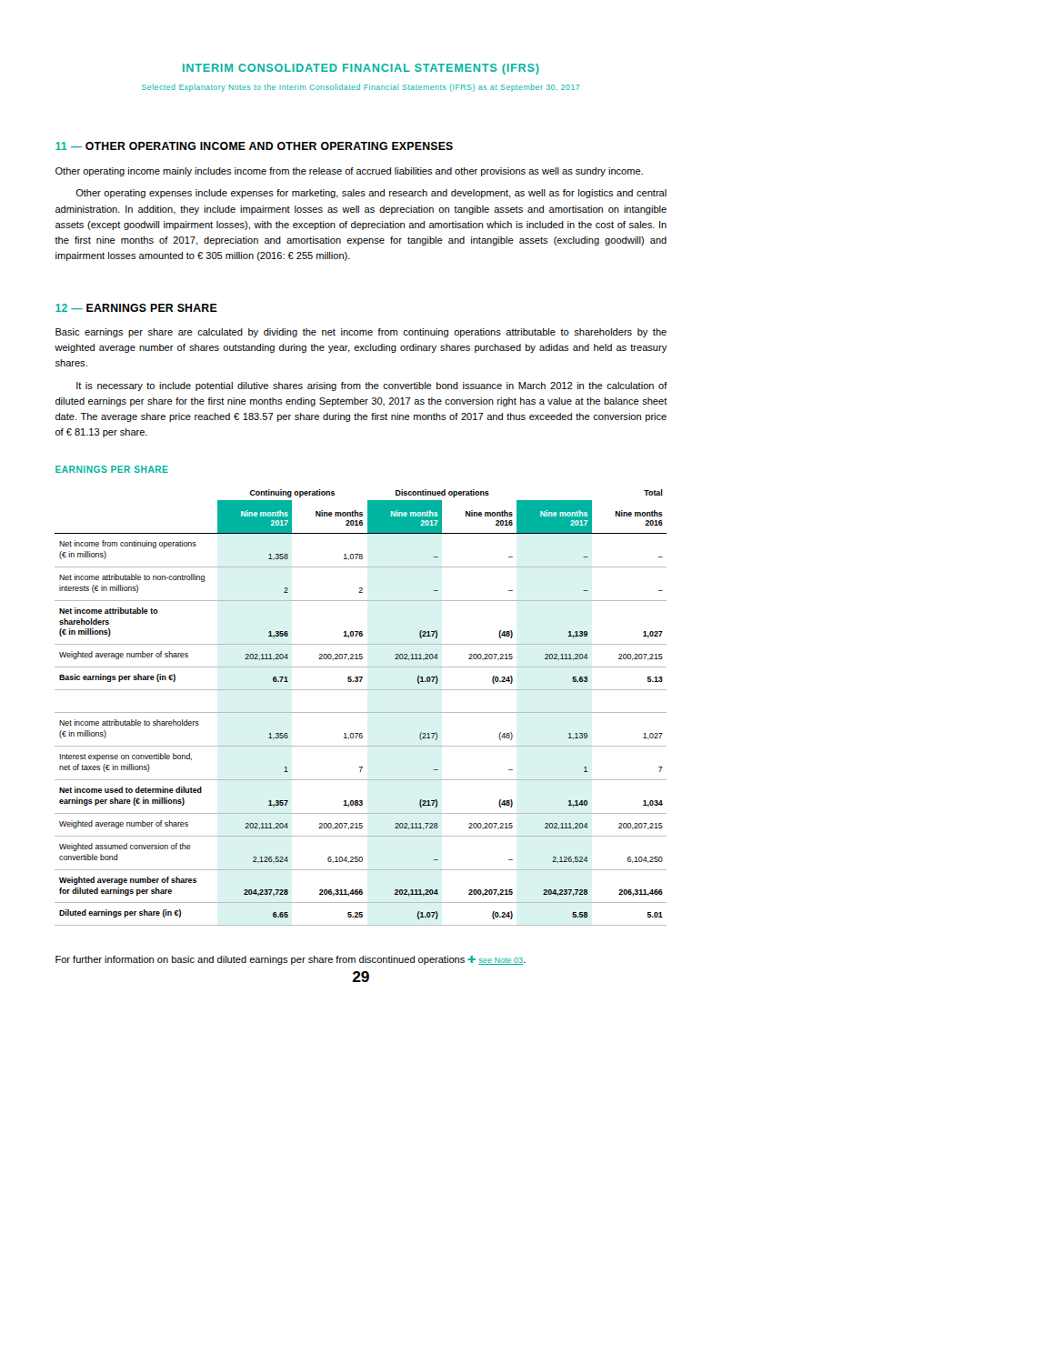INTERIM CONSOLIDATED FINANCIAL STATEMENTS (IFRS)
Selected Explanatory Notes to the Interim Consolidated Financial Statements (IFRS) as at September 30, 2017
11 — OTHER OPERATING INCOME AND OTHER OPERATING EXPENSES
Other operating income mainly includes income from the release of accrued liabilities and other provisions as well as sundry income.
Other operating expenses include expenses for marketing, sales and research and development, as well as for logistics and central administration. In addition, they include impairment losses as well as depreciation on tangible assets and amortisation on intangible assets (except goodwill impairment losses), with the exception of depreciation and amortisation which is included in the cost of sales. In the first nine months of 2017, depreciation and amortisation expense for tangible and intangible assets (excluding goodwill) and impairment losses amounted to € 305 million (2016: € 255 million).
12 — EARNINGS PER SHARE
Basic earnings per share are calculated by dividing the net income from continuing operations attributable to shareholders by the weighted average number of shares outstanding during the year, excluding ordinary shares purchased by adidas and held as treasury shares.
It is necessary to include potential dilutive shares arising from the convertible bond issuance in March 2012 in the calculation of diluted earnings per share for the first nine months ending September 30, 2017 as the conversion right has a value at the balance sheet date. The average share price reached € 183.57 per share during the first nine months of 2017 and thus exceeded the conversion price of € 81.13 per share.
EARNINGS PER SHARE
| | Continuing operations | Discontinued operations | Total |
| --- | --- | --- | --- |
| | Nine months 2017 | Nine months 2016 | Nine months 2017 | Nine months 2016 | Nine months 2017 | Nine months 2016 |
| Net income from continuing operations (€ in millions) | 1,358 | 1,078 | – | – | – | – |
| Net income attributable to non-controlling interests (€ in millions) | 2 | 2 | – | – | – | – |
| Net income attributable to shareholders (€ in millions) | 1,356 | 1,076 | (217) | (48) | 1,139 | 1,027 |
| Weighted average number of shares | 202,111,204 | 200,207,215 | 202,111,204 | 200,207,215 | 202,111,204 | 200,207,215 |
| Basic earnings per share (in €) | 6.71 | 5.37 | (1.07) | (0.24) | 5.63 | 5.13 |
| Net income attributable to shareholders (€ in millions) | 1,356 | 1,076 | (217) | (48) | 1,139 | 1,027 |
| Interest expense on convertible bond, net of taxes (€ in millions) | 1 | 7 | – | – | 1 | 7 |
| Net income used to determine diluted earnings per share (€ in millions) | 1,357 | 1,083 | (217) | (48) | 1,140 | 1,034 |
| Weighted average number of shares | 202,111,204 | 200,207,215 | 202,111,728 | 200,207,215 | 202,111,204 | 200,207,215 |
| Weighted assumed conversion of the convertible bond | 2,126,524 | 6,104,250 | – | – | 2,126,524 | 6,104,250 |
| Weighted average number of shares for diluted earnings per share | 204,237,728 | 206,311,466 | 202,111,204 | 200,207,215 | 204,237,728 | 206,311,466 |
| Diluted earnings per share (in €) | 6.65 | 5.25 | (1.07) | (0.24) | 5.58 | 5.01 |
For further information on basic and diluted earnings per share from discontinued operations ✚ see Note 03.
29